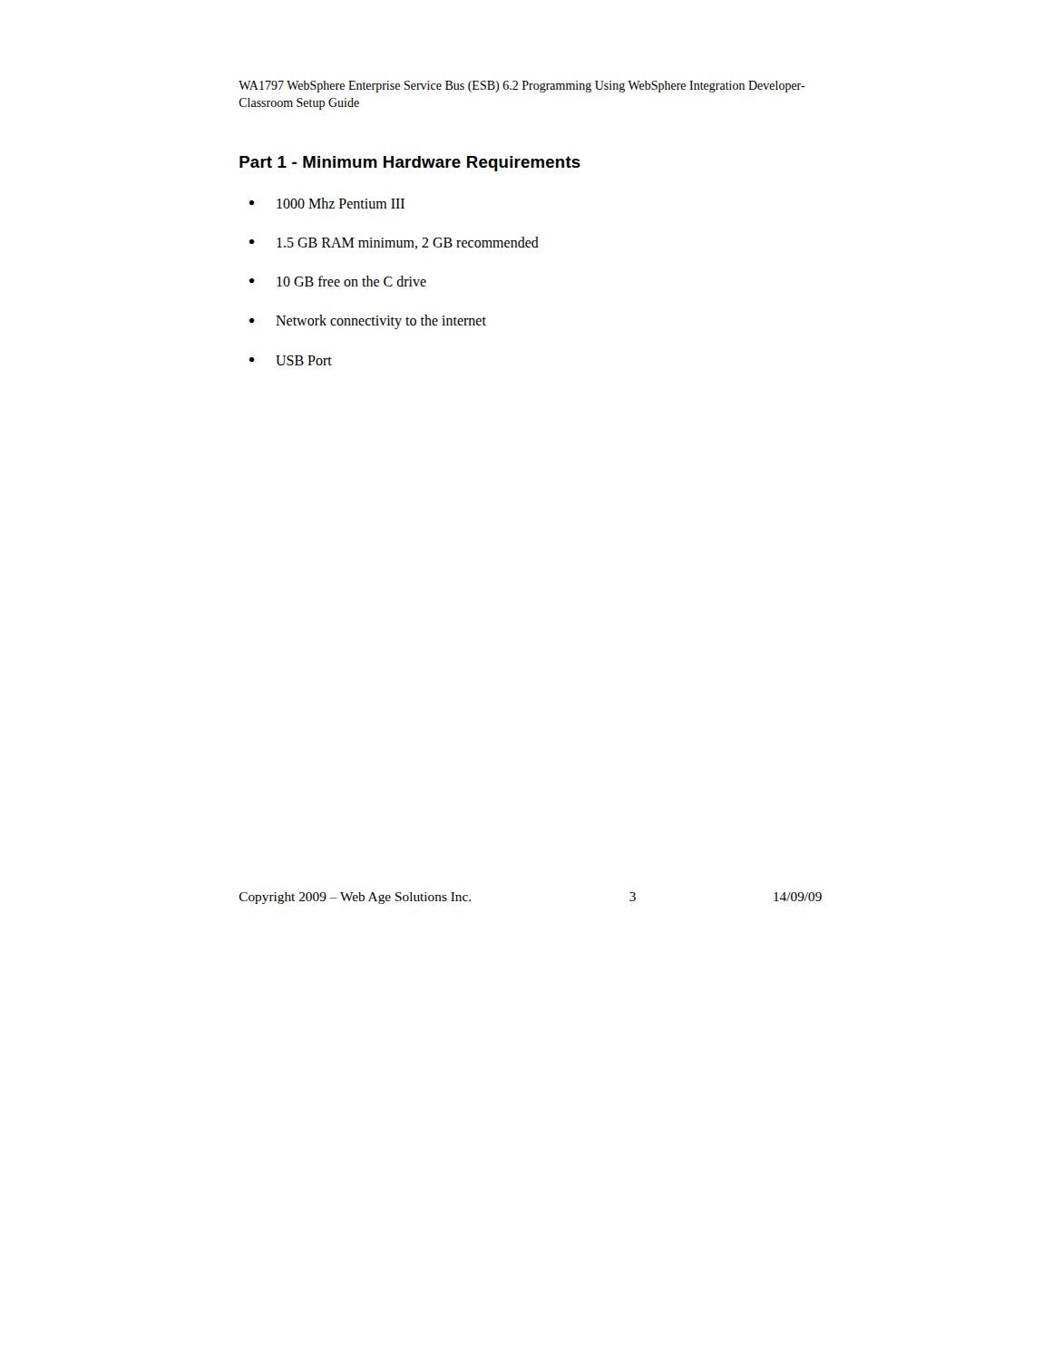WA1797 WebSphere Enterprise Service Bus (ESB) 6.2 Programming Using WebSphere Integration Developer- Classroom Setup Guide
Part 1 - Minimum Hardware Requirements
1000 Mhz Pentium III
1.5 GB RAM minimum, 2 GB recommended
10 GB free on the C drive
Network connectivity to the internet
USB Port
Copyright 2009 – Web Age Solutions Inc.
3
14/09/09